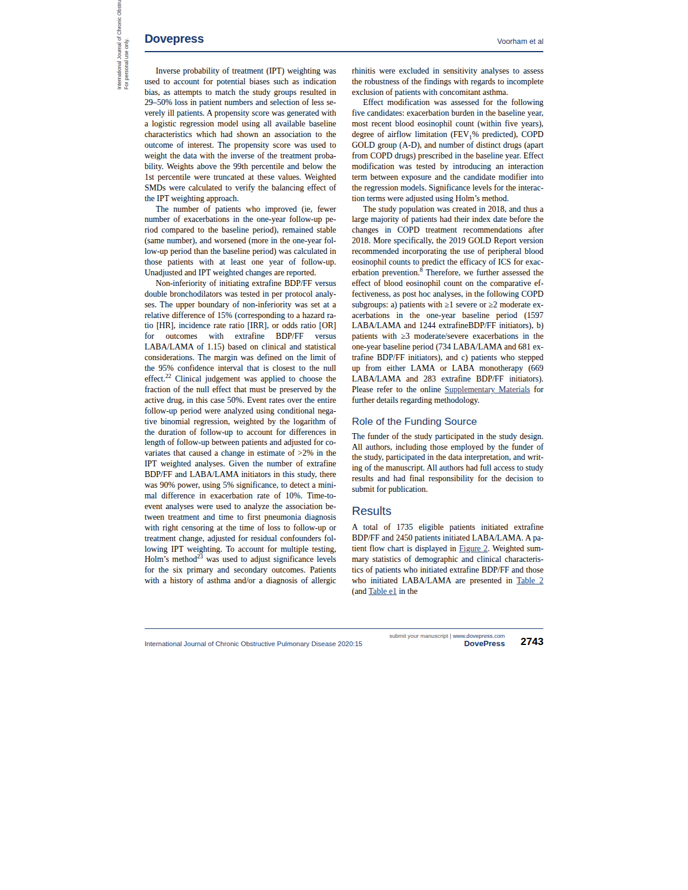International Journal of Chronic Obstructive Pulmonary Disease downloaded from https://www.dovepress.com/ by 139.133.148.42 on 29-Oct-2020
For personal use only.
Dovepress
Voorham et al
Inverse probability of treatment (IPT) weighting was used to account for potential biases such as indication bias, as attempts to match the study groups resulted in 29–50% loss in patient numbers and selection of less severely ill patients. A propensity score was generated with a logistic regression model using all available baseline characteristics which had shown an association to the outcome of interest. The propensity score was used to weight the data with the inverse of the treatment probability. Weights above the 99th percentile and below the 1st percentile were truncated at these values. Weighted SMDs were calculated to verify the balancing effect of the IPT weighting approach.
The number of patients who improved (ie, fewer number of exacerbations in the one-year follow-up period compared to the baseline period), remained stable (same number), and worsened (more in the one-year follow-up period than the baseline period) was calculated in those patients with at least one year of follow-up. Unadjusted and IPT weighted changes are reported.
Non-inferiority of initiating extrafine BDP/FF versus double bronchodilators was tested in per protocol analyses. The upper boundary of non-inferiority was set at a relative difference of 15% (corresponding to a hazard ratio [HR], incidence rate ratio [IRR], or odds ratio [OR] for outcomes with extrafine BDP/FF versus LABA/LAMA of 1.15) based on clinical and statistical considerations. The margin was defined on the limit of the 95% confidence interval that is closest to the null effect.22 Clinical judgement was applied to choose the fraction of the null effect that must be preserved by the active drug, in this case 50%. Event rates over the entire follow-up period were analyzed using conditional negative binomial regression, weighted by the logarithm of the duration of follow-up to account for differences in length of follow-up between patients and adjusted for covariates that caused a change in estimate of >2% in the IPT weighted analyses. Given the number of extrafine BDP/FF and LABA/LAMA initiators in this study, there was 90% power, using 5% significance, to detect a minimal difference in exacerbation rate of 10%. Time-to-event analyses were used to analyze the association between treatment and time to first pneumonia diagnosis with right censoring at the time of loss to follow-up or treatment change, adjusted for residual confounders following IPT weighting. To account for multiple testing, Holm’s method23 was used to adjust significance levels for the six primary and secondary outcomes. Patients with a history of asthma and/or a diagnosis of allergic rhinitis were excluded in sensitivity analyses to assess the robustness of the findings with regards to incomplete exclusion of patients with concomitant asthma.
Effect modification was assessed for the following five candidates: exacerbation burden in the baseline year, most recent blood eosinophil count (within five years), degree of airflow limitation (FEV1% predicted), COPD GOLD group (A-D), and number of distinct drugs (apart from COPD drugs) prescribed in the baseline year. Effect modification was tested by introducing an interaction term between exposure and the candidate modifier into the regression models. Significance levels for the interaction terms were adjusted using Holm’s method.
The study population was created in 2018, and thus a large majority of patients had their index date before the changes in COPD treatment recommendations after 2018. More specifically, the 2019 GOLD Report version recommended incorporating the use of peripheral blood eosinophil counts to predict the efficacy of ICS for exacerbation prevention.8 Therefore, we further assessed the effect of blood eosinophil count on the comparative effectiveness, as post hoc analyses, in the following COPD subgroups: a) patients with ≥1 severe or ≥2 moderate exacerbations in the one-year baseline period (1597 LABA/LAMA and 1244 extrafineBDP/FF initiators), b) patients with ≥3 moderate/severe exacerbations in the one-year baseline period (734 LABA/LAMA and 681 extrafine BDP/FF initiators), and c) patients who stepped up from either LAMA or LABA monotherapy (669 LABA/LAMA and 283 extrafine BDP/FF initiators). Please refer to the online Supplementary Materials for further details regarding methodology.
Role of the Funding Source
The funder of the study participated in the study design. All authors, including those employed by the funder of the study, participated in the data interpretation, and writing of the manuscript. All authors had full access to study results and had final responsibility for the decision to submit for publication.
Results
A total of 1735 eligible patients initiated extrafine BDP/FF and 2450 patients initiated LABA/LAMA. A patient flow chart is displayed in Figure 2. Weighted summary statistics of demographic and clinical characteristics of patients who initiated extrafine BDP/FF and those who initiated LABA/LAMA are presented in Table 2 (and Table e1 in the
International Journal of Chronic Obstructive Pulmonary Disease 2020:15
submit your manuscript | www.dovepress.com
Dove Press
2743